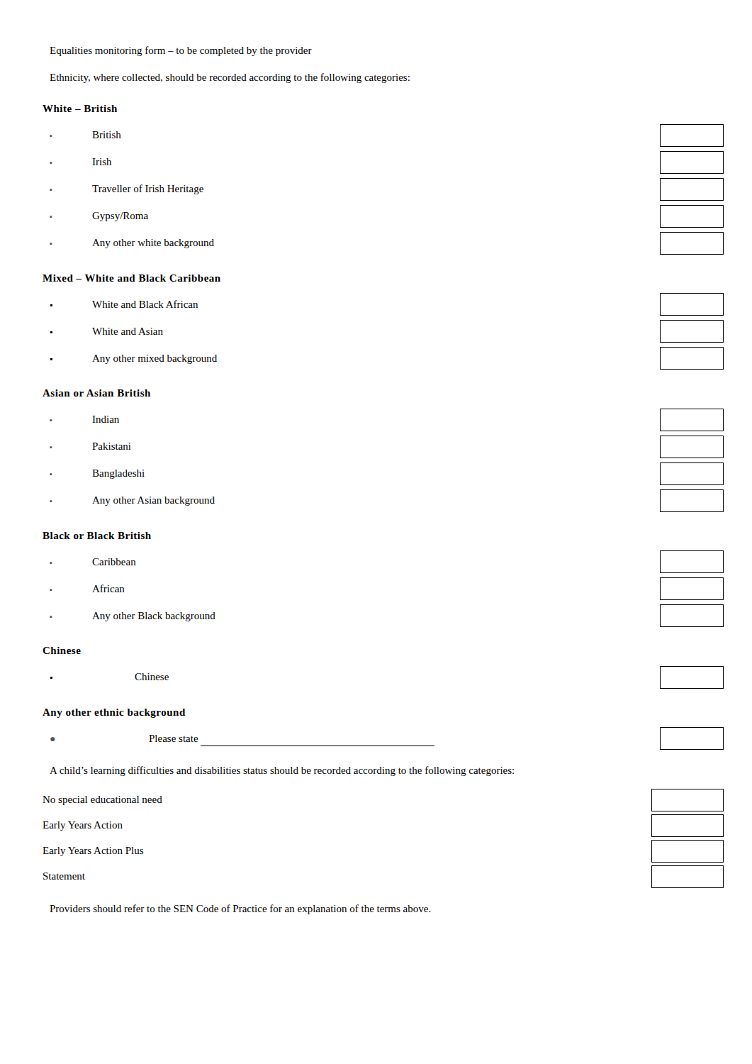Equalities monitoring form – to be completed by the provider
Ethnicity, where collected, should be recorded according to the following categories:
White – British
▪British
▪Irish
▪Traveller of Irish Heritage
▪Gypsy/Roma
▪Any other white background
Mixed – White and Black Caribbean
▪White and Black African
▪White and Asian
▪Any other mixed background
Asian or Asian British
▪Indian
▪Pakistani
▪Bangladeshi
▪Any other Asian background
Black or Black British
▪Caribbean
▪African
▪Any other Black background
Chinese
▪Chinese
Any other ethnic background
●Please state
A child’s learning difficulties and disabilities status should be recorded according to the following categories:
No special educational need
Early Years Action
Early Years Action Plus
Statement
Providers should refer to the SEN Code of Practice for an explanation of the terms above.